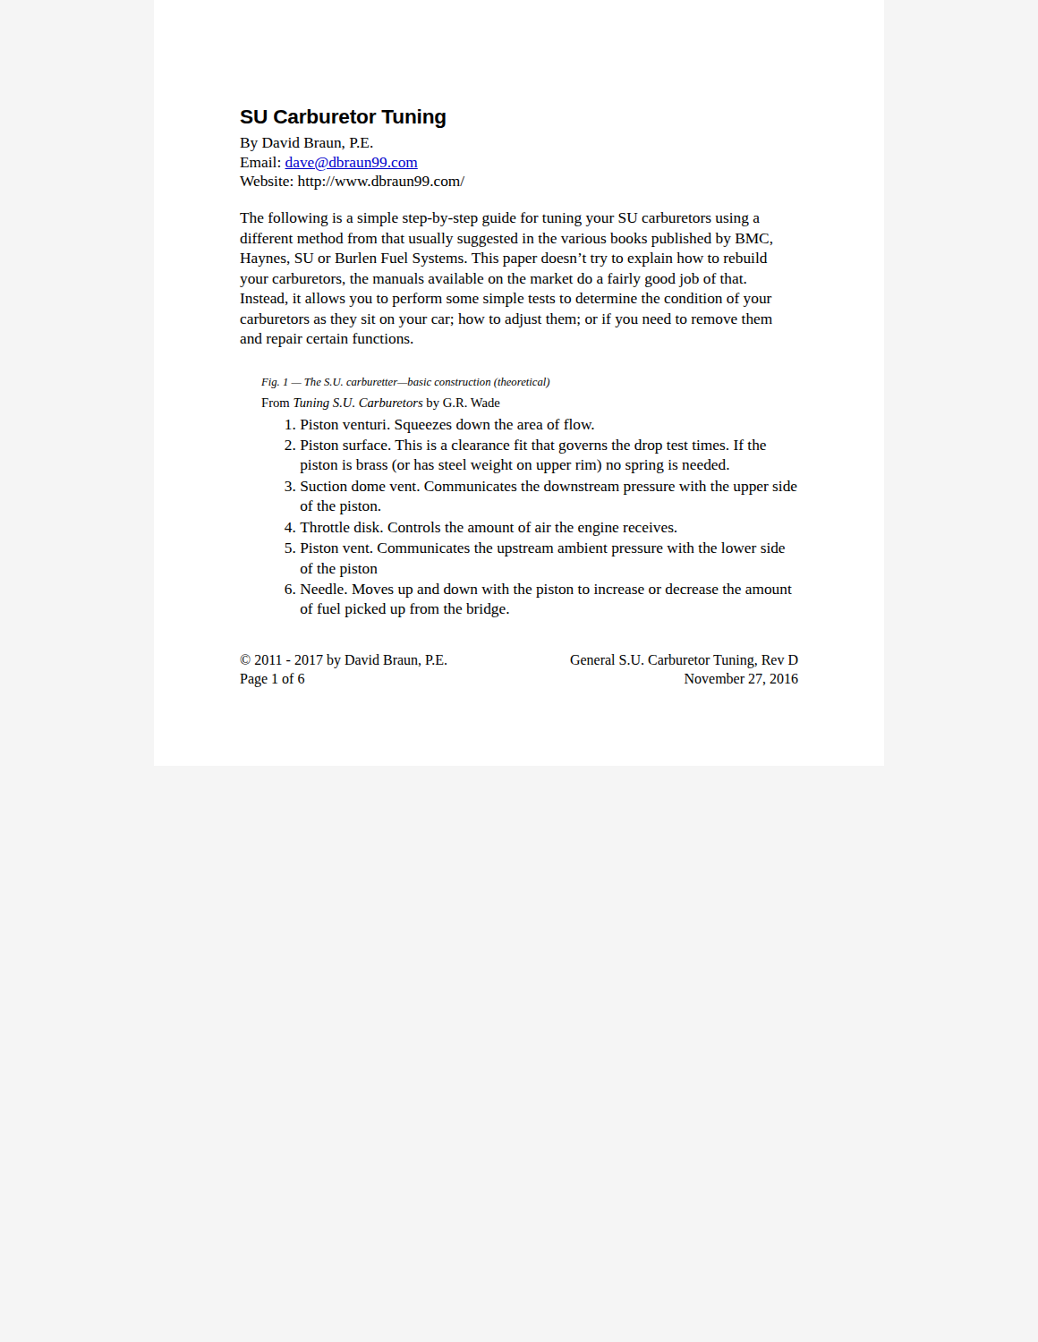SU Carburetor Tuning
By David Braun, P.E.
Email: dave@dbraun99.com
Website: http://www.dbraun99.com/
The following is a simple step-by-step guide for tuning your SU carburetors using a different method from that usually suggested in the various books published by BMC, Haynes, SU or Burlen Fuel Systems. This paper doesn’t try to explain how to rebuild your carburetors, the manuals available on the market do a fairly good job of that. Instead, it allows you to perform some simple tests to determine the condition of your carburetors as they sit on your car; how to adjust them; or if you need to remove them and repair certain functions.
Fig. 1 — The S.U. carburetter—basic construction (theoretical) From Tuning S.U. Carburetors by G.R. Wade
Piston venturi. Squeezes down the area of flow.
Piston surface. This is a clearance fit that governs the drop test times. If the piston is brass (or has steel weight on upper rim) no spring is needed.
Suction dome vent. Communicates the downstream pressure with the upper side of the piston.
Throttle disk. Controls the amount of air the engine receives.
Piston vent. Communicates the upstream ambient pressure with the lower side of the piston
Needle. Moves up and down with the piston to increase or decrease the amount of fuel picked up from the bridge.
© 2011 - 2017 by David Braun, P.E.
Page 1 of 6
General S.U. Carburetor Tuning, Rev D
November 27, 2016